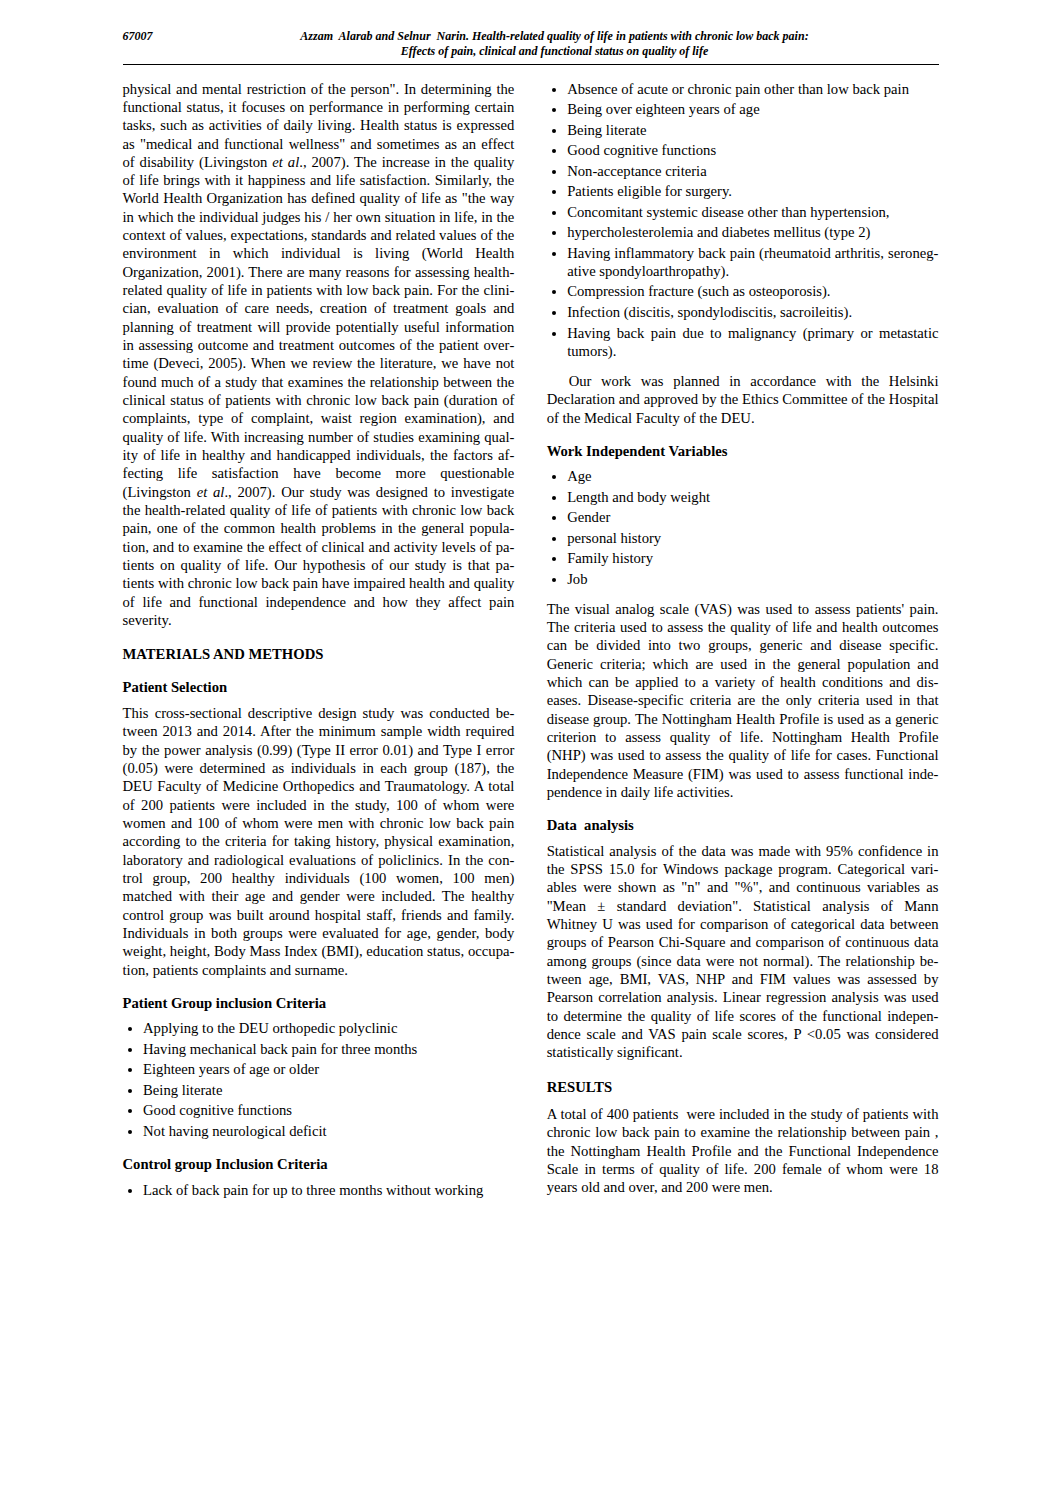67007
Azzam Alarab and Selnur Narin. Health-related quality of life in patients with chronic low back pain:
Effects of pain, clinical and functional status on quality of life
physical and mental restriction of the person". In determining the functional status, it focuses on performance in performing certain tasks, such as activities of daily living. Health status is expressed as "medical and functional wellness" and sometimes as an effect of disability (Livingston et al., 2007). The increase in the quality of life brings with it happiness and life satisfaction. Similarly, the World Health Organization has defined quality of life as "the way in which the individual judges his / her own situation in life, in the context of values, expectations, standards and related values of the environment in which individual is living (World Health Organization, 2001). There are many reasons for assessing health-related quality of life in patients with low back pain. For the clinician, evaluation of care needs, creation of treatment goals and planning of treatment will provide potentially useful information in assessing outcome and treatment outcomes of the patient overtime (Deveci, 2005). When we review the literature, we have not found much of a study that examines the relationship between the clinical status of patients with chronic low back pain (duration of complaints, type of complaint, waist region examination), and quality of life. With increasing number of studies examining quality of life in healthy and handicapped individuals, the factors affecting life satisfaction have become more questionable (Livingston et al., 2007). Our study was designed to investigate the health-related quality of life of patients with chronic low back pain, one of the common health problems in the general population, and to examine the effect of clinical and activity levels of patients on quality of life. Our hypothesis of our study is that patients with chronic low back pain have impaired health and quality of life and functional independence and how they affect pain severity.
MATERIALS AND METHODS
Patient Selection
This cross-sectional descriptive design study was conducted between 2013 and 2014. After the minimum sample width required by the power analysis (0.99) (Type II error 0.01) and Type I error (0.05) were determined as individuals in each group (187), the DEU Faculty of Medicine Orthopedics and Traumatology. A total of 200 patients were included in the study, 100 of whom were women and 100 of whom were men with chronic low back pain according to the criteria for taking history, physical examination, laboratory and radiological evaluations of policlinics. In the control group, 200 healthy individuals (100 women, 100 men) matched with their age and gender were included. The healthy control group was built around hospital staff, friends and family. Individuals in both groups were evaluated for age, gender, body weight, height, Body Mass Index (BMI), education status, occupation, patients complaints and surname.
Patient Group inclusion Criteria
Applying to the DEU orthopedic polyclinic
Having mechanical back pain for three months
Eighteen years of age or older
Being literate
Good cognitive functions
Not having neurological deficit
Control group Inclusion Criteria
Lack of back pain for up to three months without working
Absence of acute or chronic pain other than low back pain
Being over eighteen years of age
Being literate
Good cognitive functions
Non-acceptance criteria
Patients eligible for surgery.
Concomitant systemic disease other than hypertension,
hypercholesterolemia and diabetes mellitus (type 2)
Having inflammatory back pain (rheumatoid arthritis, seronegative spondyloarthropathy).
Compression fracture (such as osteoporosis).
Infection (discitis, spondylodiscitis, sacroileitis).
Having back pain due to malignancy (primary or metastatic tumors).
Our work was planned in accordance with the Helsinki Declaration and approved by the Ethics Committee of the Hospital of the Medical Faculty of the DEU.
Work Independent Variables
Age
Length and body weight
Gender
personal history
Family history
Job
The visual analog scale (VAS) was used to assess patients' pain. The criteria used to assess the quality of life and health outcomes can be divided into two groups, generic and disease specific. Generic criteria; which are used in the general population and which can be applied to a variety of health conditions and diseases. Disease-specific criteria are the only criteria used in that disease group. The Nottingham Health Profile is used as a generic criterion to assess quality of life. Nottingham Health Profile (NHP) was used to assess the quality of life for cases. Functional Independence Measure (FIM) was used to assess functional independence in daily life activities.
Data analysis
Statistical analysis of the data was made with 95% confidence in the SPSS 15.0 for Windows package program. Categorical variables were shown as "n" and "%", and continuous variables as "Mean ± standard deviation". Statistical analysis of Mann Whitney U was used for comparison of categorical data between groups of Pearson Chi-Square and comparison of continuous data among groups (since data were not normal). The relationship between age, BMI, VAS, NHP and FIM values was assessed by Pearson correlation analysis. Linear regression analysis was used to determine the quality of life scores of the functional independence scale and VAS pain scale scores, P <0.05 was considered statistically significant.
RESULTS
A total of 400 patients were included in the study of patients with chronic low back pain to examine the relationship between pain , the Nottingham Health Profile and the Functional Independence Scale in terms of quality of life. 200 female of whom were 18 years old and over, and 200 were men.